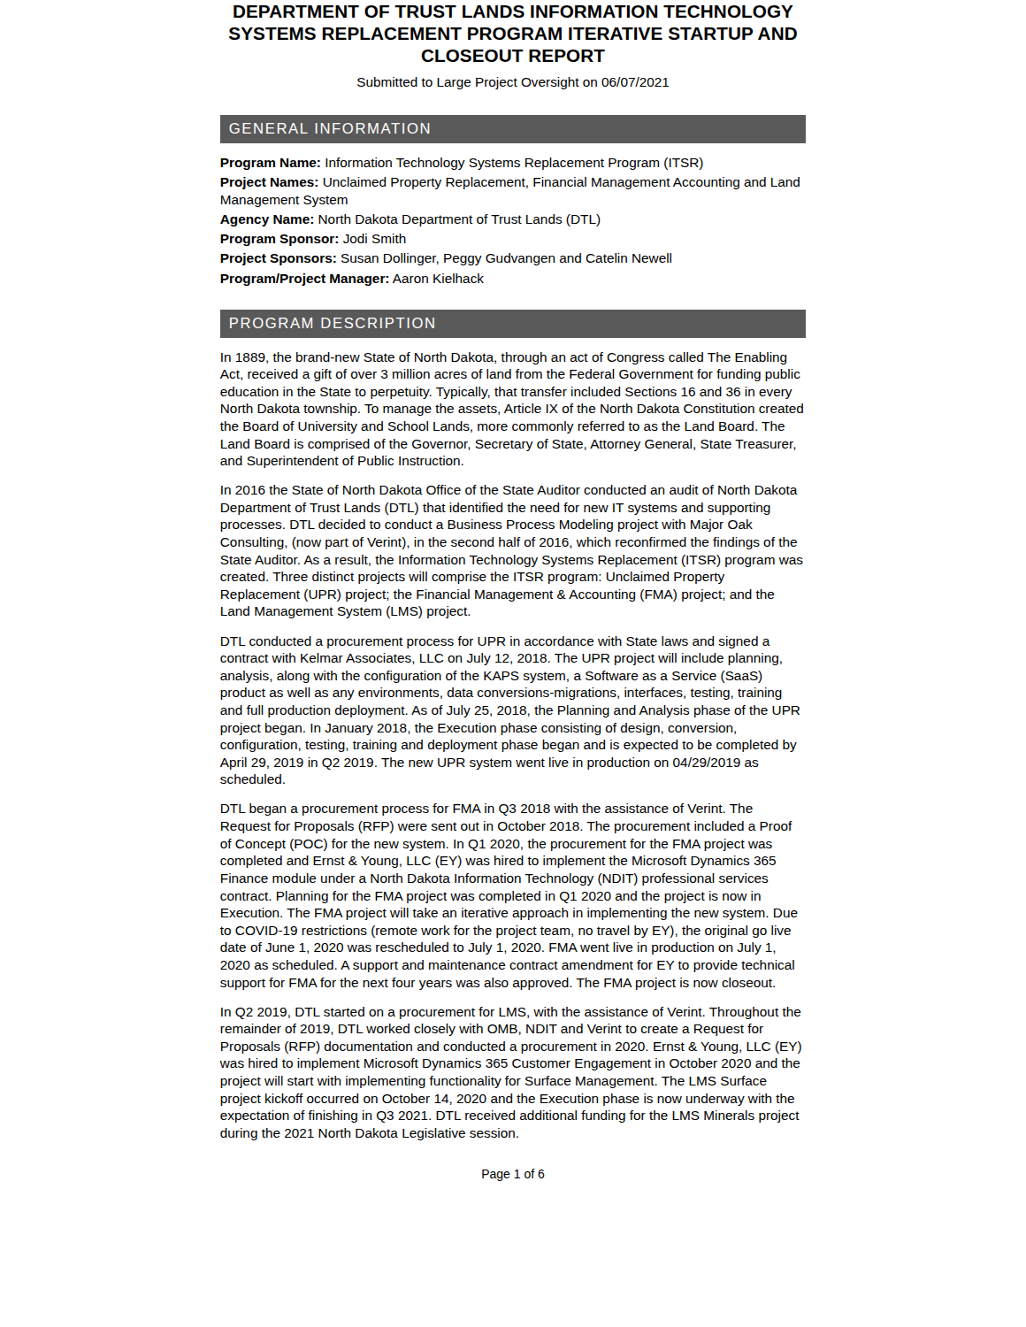DEPARTMENT OF TRUST LANDS INFORMATION TECHNOLOGY SYSTEMS REPLACEMENT PROGRAM ITERATIVE STARTUP AND CLOSEOUT REPORT
Submitted to Large Project Oversight on 06/07/2021
General Information
Program Name: Information Technology Systems Replacement Program (ITSR)
Project Names: Unclaimed Property Replacement, Financial Management Accounting and Land Management System
Agency Name: North Dakota Department of Trust Lands (DTL)
Program Sponsor: Jodi Smith
Project Sponsors: Susan Dollinger, Peggy Gudvangen and Catelin Newell
Program/Project Manager: Aaron Kielhack
Program Description
In 1889, the brand-new State of North Dakota, through an act of Congress called The Enabling Act, received a gift of over 3 million acres of land from the Federal Government for funding public education in the State to perpetuity. Typically, that transfer included Sections 16 and 36 in every North Dakota township. To manage the assets, Article IX of the North Dakota Constitution created the Board of University and School Lands, more commonly referred to as the Land Board. The Land Board is comprised of the Governor, Secretary of State, Attorney General, State Treasurer, and Superintendent of Public Instruction.
In 2016 the State of North Dakota Office of the State Auditor conducted an audit of North Dakota Department of Trust Lands (DTL) that identified the need for new IT systems and supporting processes. DTL decided to conduct a Business Process Modeling project with Major Oak Consulting, (now part of Verint), in the second half of 2016, which reconfirmed the findings of the State Auditor. As a result, the Information Technology Systems Replacement (ITSR) program was created. Three distinct projects will comprise the ITSR program: Unclaimed Property Replacement (UPR) project; the Financial Management & Accounting (FMA) project; and the Land Management System (LMS) project.
DTL conducted a procurement process for UPR in accordance with State laws and signed a contract with Kelmar Associates, LLC on July 12, 2018. The UPR project will include planning, analysis, along with the configuration of the KAPS system, a Software as a Service (SaaS) product as well as any environments, data conversions-migrations, interfaces, testing, training and full production deployment. As of July 25, 2018, the Planning and Analysis phase of the UPR project began. In January 2018, the Execution phase consisting of design, conversion, configuration, testing, training and deployment phase began and is expected to be completed by April 29, 2019 in Q2 2019. The new UPR system went live in production on 04/29/2019 as scheduled.
DTL began a procurement process for FMA in Q3 2018 with the assistance of Verint. The Request for Proposals (RFP) were sent out in October 2018. The procurement included a Proof of Concept (POC) for the new system. In Q1 2020, the procurement for the FMA project was completed and Ernst & Young, LLC (EY) was hired to implement the Microsoft Dynamics 365 Finance module under a North Dakota Information Technology (NDIT) professional services contract. Planning for the FMA project was completed in Q1 2020 and the project is now in Execution. The FMA project will take an iterative approach in implementing the new system. Due to COVID-19 restrictions (remote work for the project team, no travel by EY), the original go live date of June 1, 2020 was rescheduled to July 1, 2020. FMA went live in production on July 1, 2020 as scheduled. A support and maintenance contract amendment for EY to provide technical support for FMA for the next four years was also approved. The FMA project is now closeout.
In Q2 2019, DTL started on a procurement for LMS, with the assistance of Verint. Throughout the remainder of 2019, DTL worked closely with OMB, NDIT and Verint to create a Request for Proposals (RFP) documentation and conducted a procurement in 2020. Ernst & Young, LLC (EY) was hired to implement Microsoft Dynamics 365 Customer Engagement in October 2020 and the project will start with implementing functionality for Surface Management. The LMS Surface project kickoff occurred on October 14, 2020 and the Execution phase is now underway with the expectation of finishing in Q3 2021. DTL received additional funding for the LMS Minerals project during the 2021 North Dakota Legislative session.
Page 1 of 6